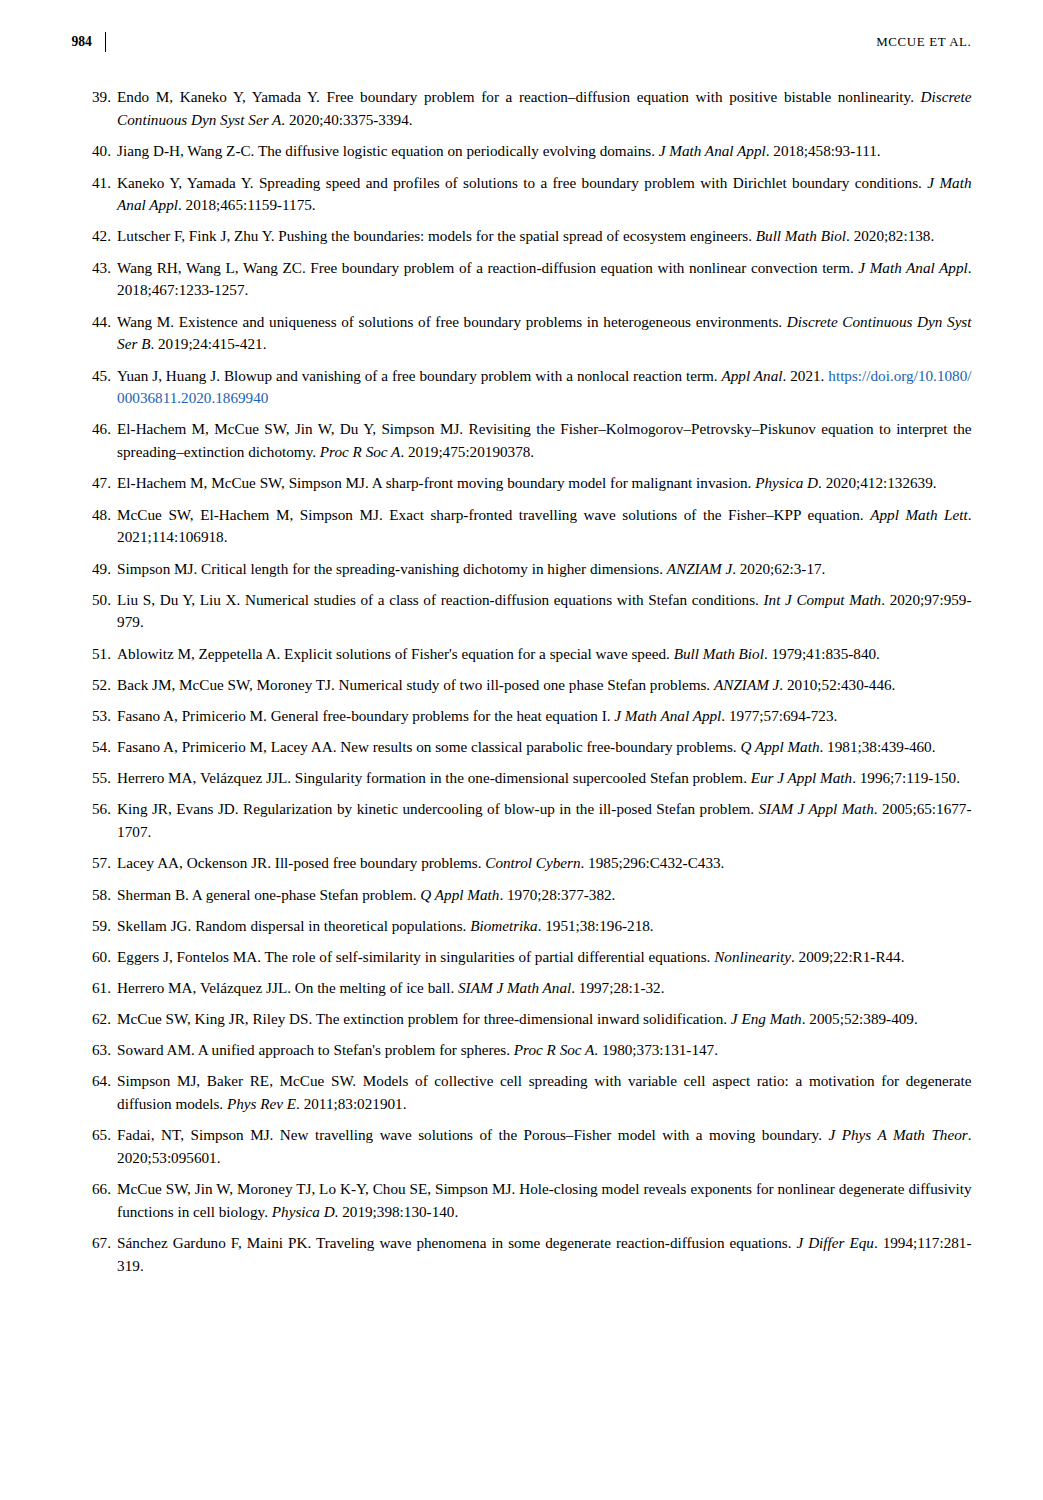984 McCue et al.
Endo M, Kaneko Y, Yamada Y. Free boundary problem for a reaction–diffusion equation with positive bistable nonlinearity. Discrete Continuous Dyn Syst Ser A. 2020;40:3375-3394.
Jiang D-H, Wang Z-C. The diffusive logistic equation on periodically evolving domains. J Math Anal Appl. 2018;458:93-111.
Kaneko Y, Yamada Y. Spreading speed and profiles of solutions to a free boundary problem with Dirichlet boundary conditions. J Math Anal Appl. 2018;465:1159-1175.
Lutscher F, Fink J, Zhu Y. Pushing the boundaries: models for the spatial spread of ecosystem engineers. Bull Math Biol. 2020;82:138.
Wang RH, Wang L, Wang ZC. Free boundary problem of a reaction-diffusion equation with nonlinear convection term. J Math Anal Appl. 2018;467:1233-1257.
Wang M. Existence and uniqueness of solutions of free boundary problems in heterogeneous environments. Discrete Continuous Dyn Syst Ser B. 2019;24:415-421.
Yuan J, Huang J. Blowup and vanishing of a free boundary problem with a nonlocal reaction term. Appl Anal. 2021. https://doi.org/10.1080/00036811.2020.1869940
El-Hachem M, McCue SW, Jin W, Du Y, Simpson MJ. Revisiting the Fisher–Kolmogorov–Petrovsky–Piskunov equation to interpret the spreading–extinction dichotomy. Proc R Soc A. 2019;475:20190378.
El-Hachem M, McCue SW, Simpson MJ. A sharp-front moving boundary model for malignant invasion. Physica D. 2020;412:132639.
McCue SW, El-Hachem M, Simpson MJ. Exact sharp-fronted travelling wave solutions of the Fisher–KPP equation. Appl Math Lett. 2021;114:106918.
Simpson MJ. Critical length for the spreading-vanishing dichotomy in higher dimensions. ANZIAM J. 2020;62:3-17.
Liu S, Du Y, Liu X. Numerical studies of a class of reaction-diffusion equations with Stefan conditions. Int J Comput Math. 2020;97:959-979.
Ablowitz M, Zeppetella A. Explicit solutions of Fisher's equation for a special wave speed. Bull Math Biol. 1979;41:835-840.
Back JM, McCue SW, Moroney TJ. Numerical study of two ill-posed one phase Stefan problems. ANZIAM J. 2010;52:430-446.
Fasano A, Primicerio M. General free-boundary problems for the heat equation I. J Math Anal Appl. 1977;57:694-723.
Fasano A, Primicerio M, Lacey AA. New results on some classical parabolic free-boundary problems. Q Appl Math. 1981;38:439-460.
Herrero MA, Velázquez JJL. Singularity formation in the one-dimensional supercooled Stefan problem. Eur J Appl Math. 1996;7:119-150.
King JR, Evans JD. Regularization by kinetic undercooling of blow-up in the ill-posed Stefan problem. SIAM J Appl Math. 2005;65:1677-1707.
Lacey AA, Ockenson JR. Ill-posed free boundary problems. Control Cybern. 1985;296:C432-C433.
Sherman B. A general one-phase Stefan problem. Q Appl Math. 1970;28:377-382.
Skellam JG. Random dispersal in theoretical populations. Biometrika. 1951;38:196-218.
Eggers J, Fontelos MA. The role of self-similarity in singularities of partial differential equations. Nonlinearity. 2009;22:R1-R44.
Herrero MA, Velázquez JJL. On the melting of ice ball. SIAM J Math Anal. 1997;28:1-32.
McCue SW, King JR, Riley DS. The extinction problem for three-dimensional inward solidification. J Eng Math. 2005;52:389-409.
Soward AM. A unified approach to Stefan's problem for spheres. Proc R Soc A. 1980;373:131-147.
Simpson MJ, Baker RE, McCue SW. Models of collective cell spreading with variable cell aspect ratio: a motivation for degenerate diffusion models. Phys Rev E. 2011;83:021901.
Fadai, NT, Simpson MJ. New travelling wave solutions of the Porous–Fisher model with a moving boundary. J Phys A Math Theor. 2020;53:095601.
McCue SW, Jin W, Moroney TJ, Lo K-Y, Chou SE, Simpson MJ. Hole-closing model reveals exponents for nonlinear degenerate diffusivity functions in cell biology. Physica D. 2019;398:130-140.
Sánchez Garduno F, Maini PK. Traveling wave phenomena in some degenerate reaction-diffusion equations. J Differ Equ. 1994;117:281-319.